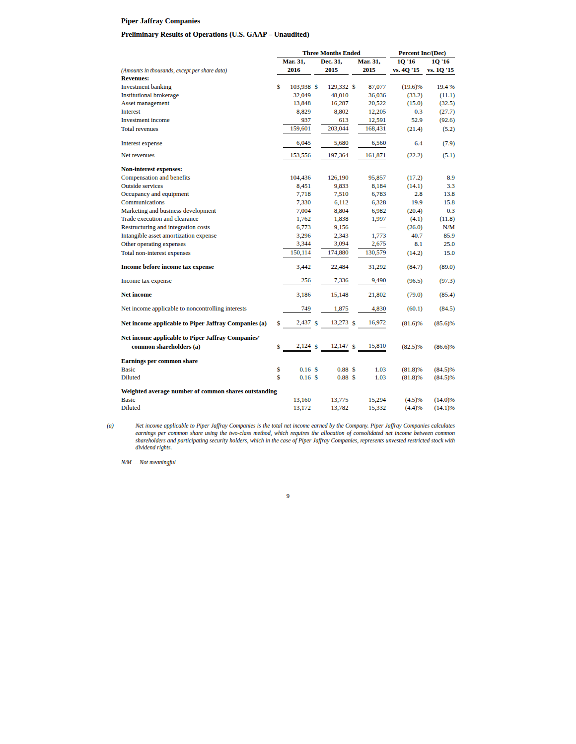Piper Jaffray Companies
Preliminary Results of Operations (U.S. GAAP – Unaudited)
| | Three Months Ended | | Percent Inc/(Dec) |
| | Mar. 31, | | Dec. 31, | | Mar. 31, | | 1Q '16 | | 1Q '16 |
| (Amounts in thousands, except per share data) | 2016 | | 2015 | | 2015 | | vs. 4Q '15 | | vs. 1Q '15 |
| Revenues: | |
| Investment banking | $ | 103,938 | | $ | 129,332 | | $ | 87,077 | | (19.6)% | | 19.4 % |
| Institutional brokerage | | 32,049 | | | 48,010 | | | 36,036 | | (33.2) | | (11.1) |
| Asset management | | 13,848 | | | 16,287 | | | 20,522 | | (15.0) | | (32.5) |
| Interest | | 8,829 | | | 8,802 | | | 12,205 | | 0.3 | | (27.7) |
| Investment income | | 937 | | | 613 | | | 12,591 | | 52.9 | | (92.6) |
| Total revenues | | 159,601 | | | 203,044 | | | 168,431 | | (21.4) | | (5.2) |
| Interest expense | | 6,045 | | | 5,680 | | | 6,560 | | 6.4 | | (7.9) |
| Net revenues | | 153,556 | | | 197,364 | | | 161,871 | | (22.2) | | (5.1) |
| Non-interest expenses: | |
| Compensation and benefits | | 104,436 | | | 126,190 | | | 95,857 | | (17.2) | | 8.9 |
| Outside services | | 8,451 | | | 9,833 | | | 8,184 | | (14.1) | | 3.3 |
| Occupancy and equipment | | 7,718 | | | 7,510 | | | 6,783 | | 2.8 | | 13.8 |
| Communications | | 7,330 | | | 6,112 | | | 6,328 | | 19.9 | | 15.8 |
| Marketing and business development | | 7,004 | | | 8,804 | | | 6,982 | | (20.4) | | 0.3 |
| Trade execution and clearance | | 1,762 | | | 1,838 | | | 1,997 | | (4.1) | | (11.8) |
| Restructuring and integration costs | | 6,773 | | | 9,156 | | | — | | (26.0) | | N/M |
| Intangible asset amortization expense | | 3,296 | | | 2,343 | | | 1,773 | | 40.7 | | 85.9 |
| Other operating expenses | | 3,344 | | | 3,094 | | | 2,675 | | 8.1 | | 25.0 |
| Total non-interest expenses | | 150,114 | | | 174,880 | | | 130,579 | | (14.2) | | 15.0 |
| Income before income tax expense | | 3,442 | | | 22,484 | | | 31,292 | | (84.7) | | (89.0) |
| Income tax expense | | 256 | | | 7,336 | | | 9,490 | | (96.5) | | (97.3) |
| Net income | | 3,186 | | | 15,148 | | | 21,802 | | (79.0) | | (85.4) |
| Net income applicable to noncontrolling interests | | 749 | | | 1,875 | | | 4,830 | | (60.1) | | (84.5) |
| Net income applicable to Piper Jaffray Companies (a) | $ | 2,437 | | $ | 13,273 | | $ | 16,972 | | (81.6)% | | (85.6)% |
| Net income applicable to Piper Jaffray Companies’ | |
| common shareholders (a) | $ | 2,124 | | $ | 12,147 | | $ | 15,810 | | (82.5)% | | (86.6)% |
| Earnings per common share | |
| Basic | $ | 0.16 | | $ | 0.88 | | $ | 1.03 | | (81.8)% | | (84.5)% |
| Diluted | $ | 0.16 | | $ | 0.88 | | $ | 1.03 | | (81.8)% | | (84.5)% |
| Weighted average number of common shares outstanding | |
| Basic | | 13,160 | | | 13,775 | | | 15,294 | | (4.5)% | | (14.0)% |
| Diluted | | 13,172 | | | 13,782 | | | 15,332 | | (4.4)% | | (14.1)% |
(a) Net income applicable to Piper Jaffray Companies is the total net income earned by the Company. Piper Jaffray Companies calculates earnings per common share using the two-class method, which requires the allocation of consolidated net income between common shareholders and participating security holders, which in the case of Piper Jaffray Companies, represents unvested restricted stock with dividend rights.
N/M — Not meaningful
9